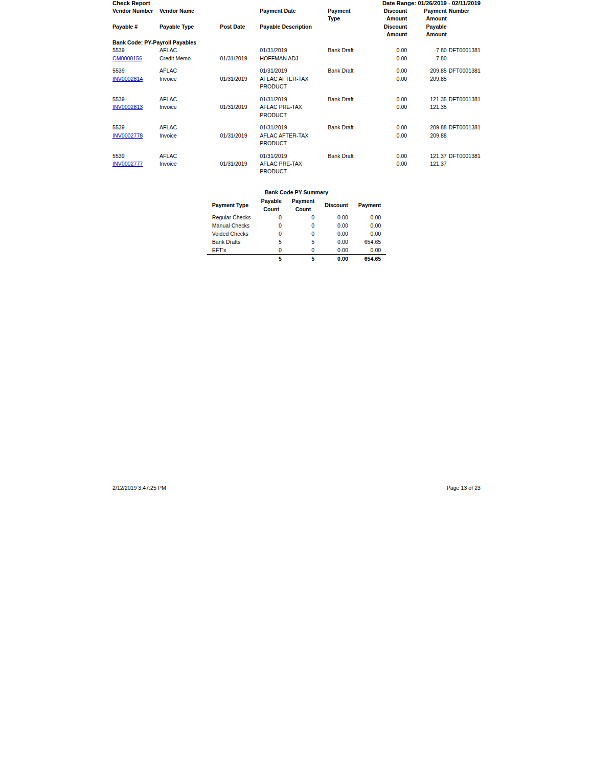Check Report
Date Range: 01/26/2019 - 02/11/2019
| Vendor Number | Vendor Name | | Payment Date | Payment Type | Discount Amount | Payment Amount | Number |
| Payable # | Payable Type | Post Date | Payable Description | | Discount Amount | Payable Amount | |
| Bank Code: PY-Payroll Payables |
| 5539 | AFLAC | | 01/31/2019 | Bank Draft | 0.00 | -7.80 | DFT0001381 |
| CM0000156 | Credit Memo | 01/31/2019 | HOFFMAN ADJ | | 0.00 | -7.80 | |
| 5539 | AFLAC | | 01/31/2019 | Bank Draft | 0.00 | 209.85 | DFT0001381 |
| INV0002814 | Invoice | 01/31/2019 | AFLAC AFTER-TAX PRODUCT | | 0.00 | 209.85 | |
| 5539 | AFLAC | | 01/31/2019 | Bank Draft | 0.00 | 121.35 | DFT0001381 |
| INV0002813 | Invoice | 01/31/2019 | AFLAC PRE-TAX PRODUCT | | 0.00 | 121.35 | |
| 5539 | AFLAC | | 01/31/2019 | Bank Draft | 0.00 | 209.88 | DFT0001381 |
| INV0002778 | Invoice | 01/31/2019 | AFLAC AFTER-TAX PRODUCT | | 0.00 | 209.88 | |
| 5539 | AFLAC | | 01/31/2019 | Bank Draft | 0.00 | 121.37 | DFT0001381 |
| INV0002777 | Invoice | 01/31/2019 | AFLAC PRE-TAX PRODUCT | | 0.00 | 121.37 | |
Bank Code PY Summary
| Payment Type | Payable Count | Payment Count | Discount | Payment |
| --- | --- | --- | --- | --- |
| Regular Checks | 0 | 0 | 0.00 | 0.00 |
| Manual Checks | 0 | 0 | 0.00 | 0.00 |
| Voided Checks | 0 | 0 | 0.00 | 0.00 |
| Bank Drafts | 5 | 5 | 0.00 | 654.65 |
| EFT's | 0 | 0 | 0.00 | 0.00 |
| | 5 | 5 | 0.00 | 654.65 |
2/12/2019 3:47:25 PM
Page 13 of 23